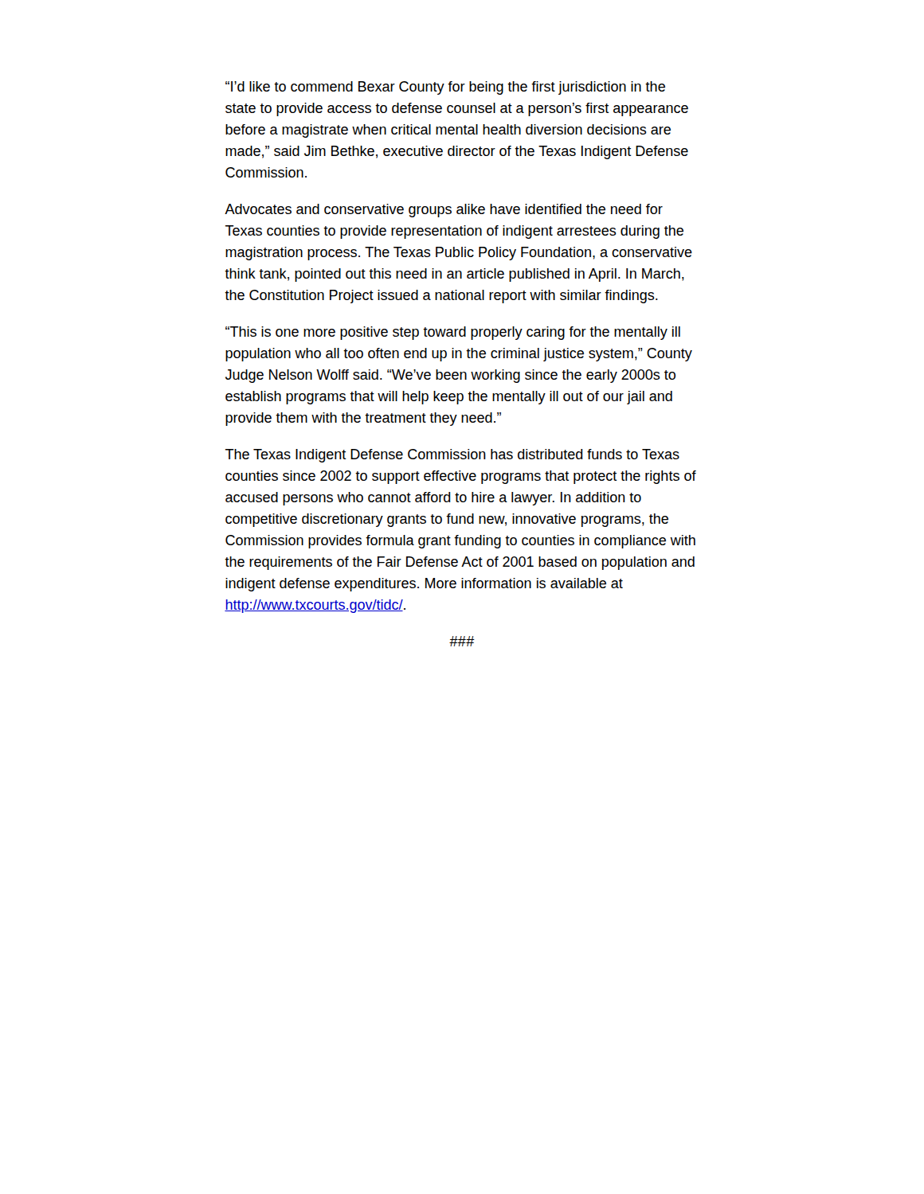“I’d like to commend Bexar County for being the first jurisdiction in the state to provide access to defense counsel at a person’s first appearance before a magistrate when critical mental health diversion decisions are made,” said Jim Bethke, executive director of the Texas Indigent Defense Commission.
Advocates and conservative groups alike have identified the need for Texas counties to provide representation of indigent arrestees during the magistration process. The Texas Public Policy Foundation, a conservative think tank, pointed out this need in an article published in April. In March, the Constitution Project issued a national report with similar findings.
“This is one more positive step toward properly caring for the mentally ill population who all too often end up in the criminal justice system,” County Judge Nelson Wolff said. “We’ve been working since the early 2000s to establish programs that will help keep the mentally ill out of our jail and provide them with the treatment they need.”
The Texas Indigent Defense Commission has distributed funds to Texas counties since 2002 to support effective programs that protect the rights of accused persons who cannot afford to hire a lawyer. In addition to competitive discretionary grants to fund new, innovative programs, the Commission provides formula grant funding to counties in compliance with the requirements of the Fair Defense Act of 2001 based on population and indigent defense expenditures. More information is available at http://www.txcourts.gov/tidc/.
###